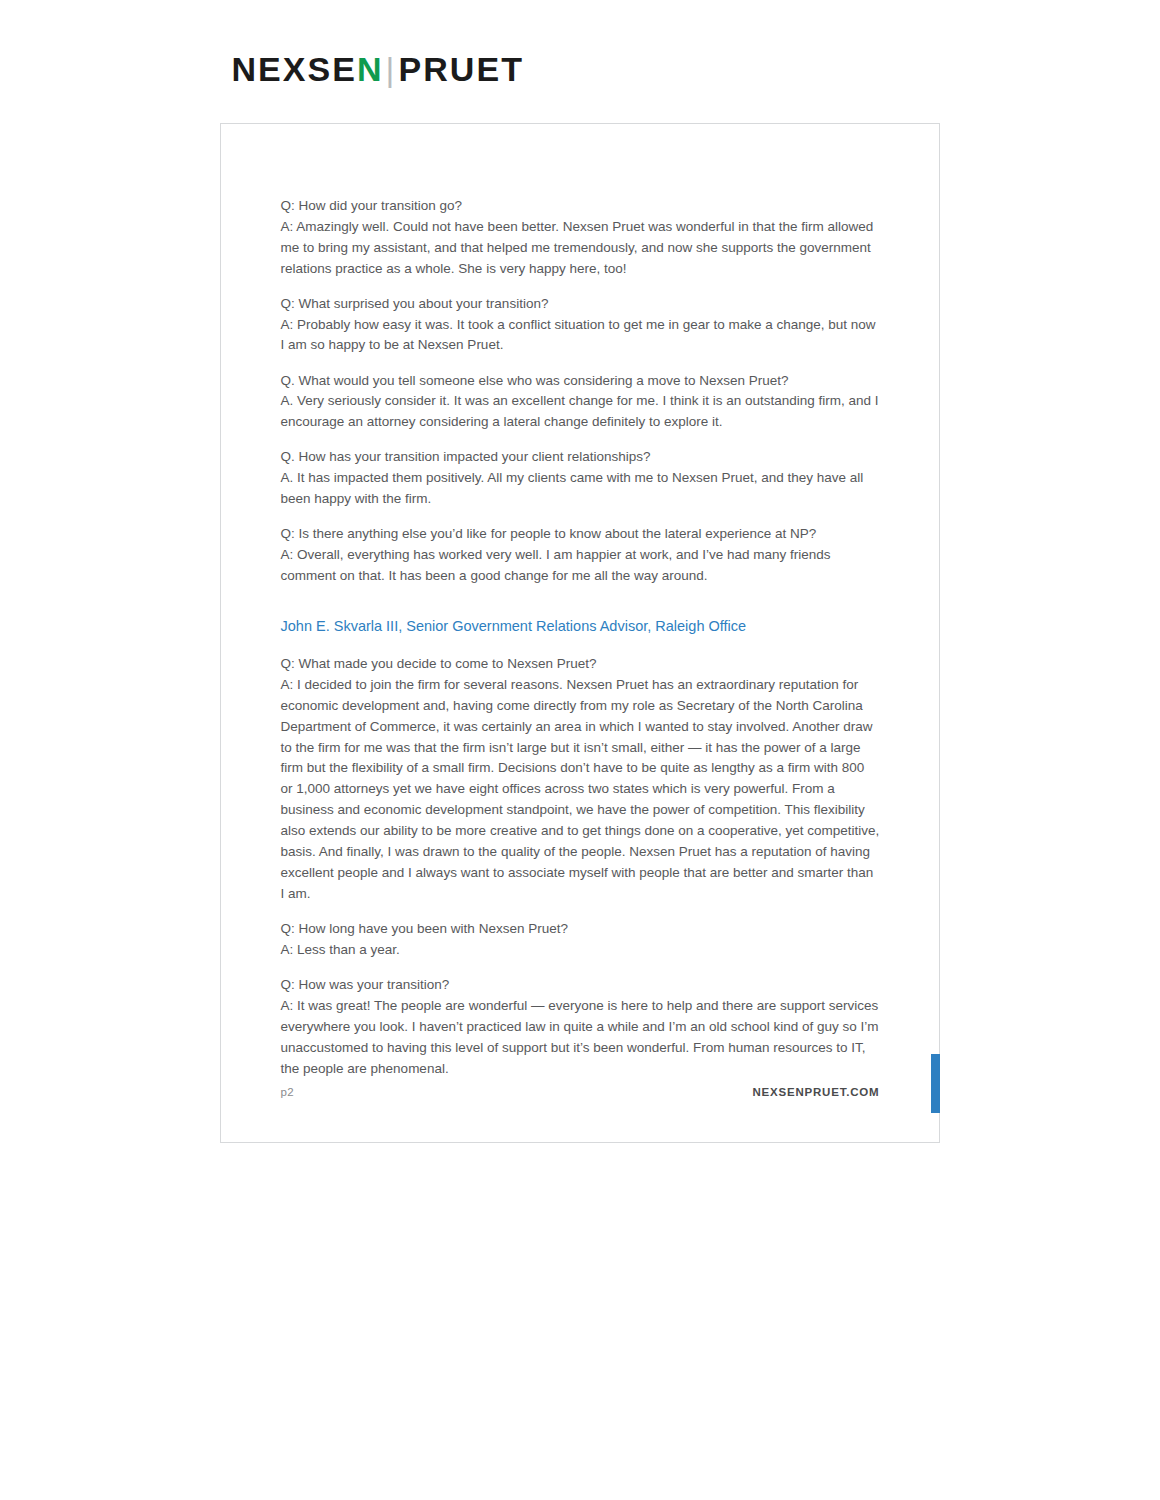NEXSEN|PRUET
Q: How did your transition go?
A: Amazingly well. Could not have been better. Nexsen Pruet was wonderful in that the firm allowed me to bring my assistant, and that helped me tremendously, and now she supports the government relations practice as a whole. She is very happy here, too!
Q: What surprised you about your transition?
A: Probably how easy it was. It took a conflict situation to get me in gear to make a change, but now I am so happy to be at Nexsen Pruet.
Q. What would you tell someone else who was considering a move to Nexsen Pruet?
A. Very seriously consider it. It was an excellent change for me. I think it is an outstanding firm, and I encourage an attorney considering a lateral change definitely to explore it.
Q. How has your transition impacted your client relationships?
A. It has impacted them positively. All my clients came with me to Nexsen Pruet, and they have all been happy with the firm.
Q: Is there anything else you’d like for people to know about the lateral experience at NP?
A: Overall, everything has worked very well. I am happier at work, and I’ve had many friends comment on that. It has been a good change for me all the way around.
John E. Skvarla III, Senior Government Relations Advisor, Raleigh Office
Q: What made you decide to come to Nexsen Pruet?
A: I decided to join the firm for several reasons. Nexsen Pruet has an extraordinary reputation for economic development and, having come directly from my role as Secretary of the North Carolina Department of Commerce, it was certainly an area in which I wanted to stay involved. Another draw to the firm for me was that the firm isn’t large but it isn’t small, either — it has the power of a large firm but the flexibility of a small firm. Decisions don’t have to be quite as lengthy as a firm with 800 or 1,000 attorneys yet we have eight offices across two states which is very powerful. From a business and economic development standpoint, we have the power of competition. This flexibility also extends our ability to be more creative and to get things done on a cooperative, yet competitive, basis. And finally, I was drawn to the quality of the people. Nexsen Pruet has a reputation of having excellent people and I always want to associate myself with people that are better and smarter than I am.
Q: How long have you been with Nexsen Pruet?
A: Less than a year.
Q: How was your transition?
A: It was great! The people are wonderful — everyone is here to help and there are support services everywhere you look. I haven’t practiced law in quite a while and I’m an old school kind of guy so I’m unaccustomed to having this level of support but it’s been wonderful. From human resources to IT, the people are phenomenal.
p2 NEXSENPRUET.COM